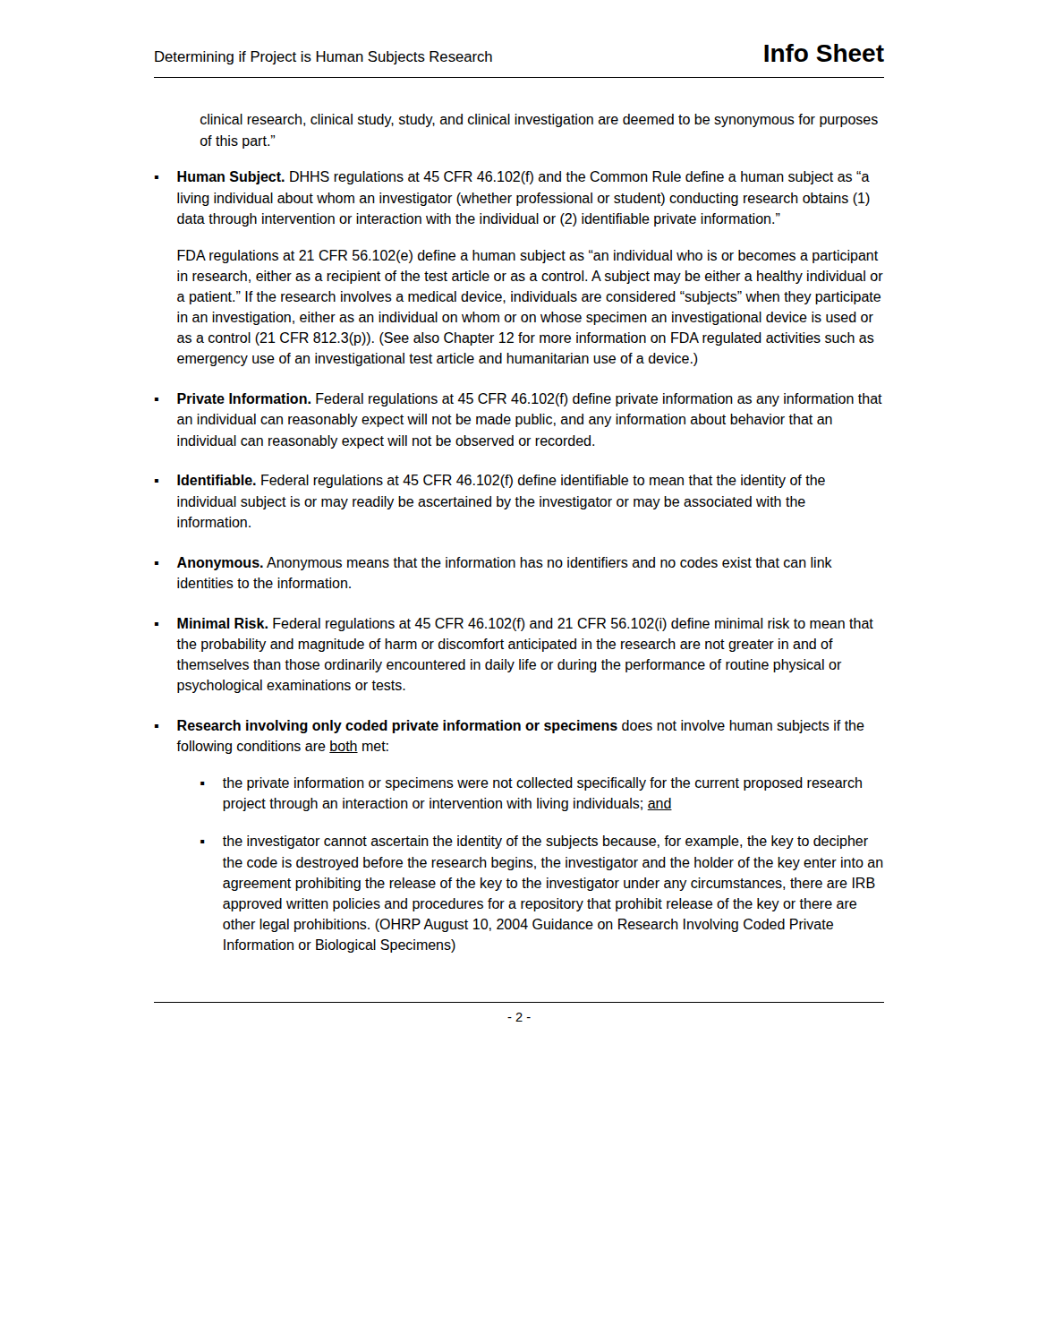Determining if Project is Human Subjects Research
Info Sheet
clinical research, clinical study, study, and clinical investigation are deemed to be synonymous for purposes of this part.”
Human Subject. DHHS regulations at 45 CFR 46.102(f) and the Common Rule define a human subject as “a living individual about whom an investigator (whether professional or student) conducting research obtains (1) data through intervention or interaction with the individual or (2) identifiable private information.”
FDA regulations at 21 CFR 56.102(e) define a human subject as “an individual who is or becomes a participant in research, either as a recipient of the test article or as a control. A subject may be either a healthy individual or a patient.” If the research involves a medical device, individuals are considered “subjects” when they participate in an investigation, either as an individual on whom or on whose specimen an investigational device is used or as a control (21 CFR 812.3(p)). (See also Chapter 12 for more information on FDA regulated activities such as emergency use of an investigational test article and humanitarian use of a device.)
Private Information. Federal regulations at 45 CFR 46.102(f) define private information as any information that an individual can reasonably expect will not be made public, and any information about behavior that an individual can reasonably expect will not be observed or recorded.
Identifiable. Federal regulations at 45 CFR 46.102(f) define identifiable to mean that the identity of the individual subject is or may readily be ascertained by the investigator or may be associated with the information.
Anonymous. Anonymous means that the information has no identifiers and no codes exist that can link identities to the information.
Minimal Risk. Federal regulations at 45 CFR 46.102(f) and 21 CFR 56.102(i) define minimal risk to mean that the probability and magnitude of harm or discomfort anticipated in the research are not greater in and of themselves than those ordinarily encountered in daily life or during the performance of routine physical or psychological examinations or tests.
Research involving only coded private information or specimens does not involve human subjects if the following conditions are both met:
the private information or specimens were not collected specifically for the current proposed research project through an interaction or intervention with living individuals; and
the investigator cannot ascertain the identity of the subjects because, for example, the key to decipher the code is destroyed before the research begins, the investigator and the holder of the key enter into an agreement prohibiting the release of the key to the investigator under any circumstances, there are IRB approved written policies and procedures for a repository that prohibit release of the key or there are other legal prohibitions. (OHRP August 10, 2004 Guidance on Research Involving Coded Private Information or Biological Specimens)
- 2 -